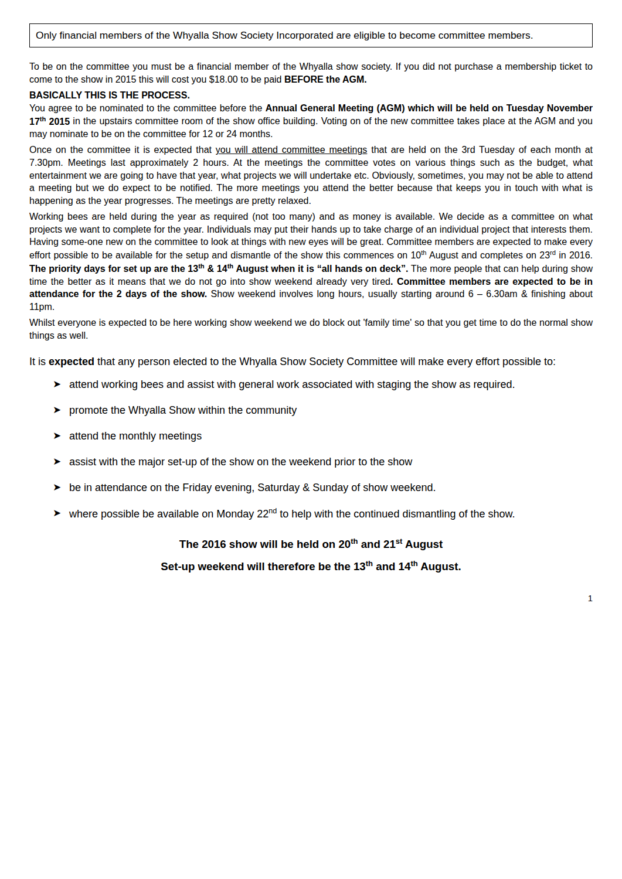Only financial members of the Whyalla Show Society Incorporated are eligible to become committee members.
To be on the committee you must be a financial member of the Whyalla show society. If you did not purchase a membership ticket to come to the show in 2015 this will cost you $18.00 to be paid BEFORE the AGM.
BASICALLY THIS IS THE PROCESS.
You agree to be nominated to the committee before the Annual General Meeting (AGM) which will be held on Tuesday November 17th 2015 in the upstairs committee room of the show office building. Voting on of the new committee takes place at the AGM and you may nominate to be on the committee for 12 or 24 months.
Once on the committee it is expected that you will attend committee meetings that are held on the 3rd Tuesday of each month at 7.30pm. Meetings last approximately 2 hours. At the meetings the committee votes on various things such as the budget, what entertainment we are going to have that year, what projects we will undertake etc. Obviously, sometimes, you may not be able to attend a meeting but we do expect to be notified. The more meetings you attend the better because that keeps you in touch with what is happening as the year progresses. The meetings are pretty relaxed.
Working bees are held during the year as required (not too many) and as money is available. We decide as a committee on what projects we want to complete for the year. Individuals may put their hands up to take charge of an individual project that interests them. Having some-one new on the committee to look at things with new eyes will be great. Committee members are expected to make every effort possible to be available for the setup and dismantle of the show this commences on 10th August and completes on 23rd in 2016. The priority days for set up are the 13th & 14th August when it is “all hands on deck”. The more people that can help during show time the better as it means that we do not go into show weekend already very tired. Committee members are expected to be in attendance for the 2 days of the show. Show weekend involves long hours, usually starting around 6 – 6.30am & finishing about 11pm.
Whilst everyone is expected to be here working show weekend we do block out 'family time' so that you get time to do the normal show things as well.
It is expected that any person elected to the Whyalla Show Society Committee will make every effort possible to:
attend working bees and assist with general work associated with staging the show as required.
promote the Whyalla Show within the community
attend the monthly meetings
assist with the major set-up of the show on the weekend prior to the show
be in attendance on the Friday evening, Saturday & Sunday of show weekend.
where possible be available on Monday 22nd to help with the continued dismantling of the show.
The 2016 show will be held on 20th and 21st August
Set-up weekend will therefore be the 13th and 14th August.
1